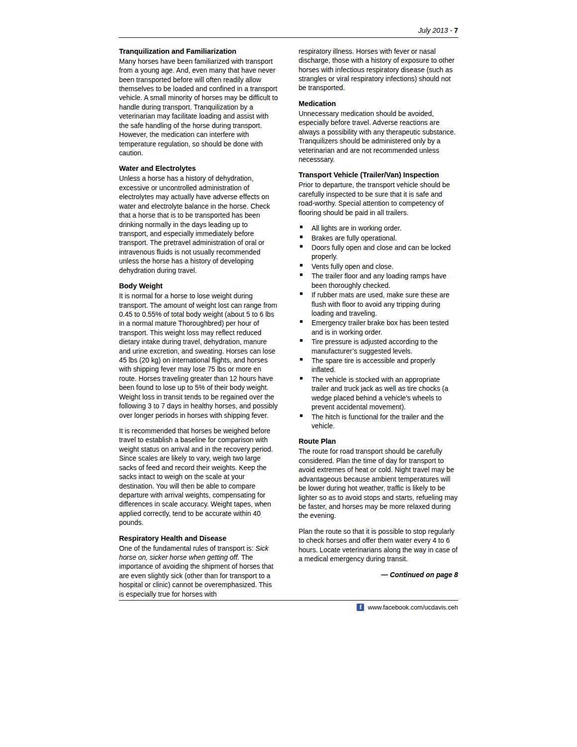July 2013 - 7
Tranquilization and Familiarization
Many horses have been familiarized with transport from a young age. And, even many that have never been transported before will often readily allow themselves to be loaded and confined in a transport vehicle. A small minority of horses may be difficult to handle during transport. Tranquilization by a veterinarian may facilitate loading and assist with the safe handling of the horse during transport. However, the medication can interfere with temperature regulation, so should be done with caution.
Water and Electrolytes
Unless a horse has a history of dehydration, excessive or uncontrolled administration of electrolytes may actually have adverse effects on water and electrolyte balance in the horse. Check that a horse that is to be transported has been drinking normally in the days leading up to transport, and especially immediately before transport. The pretravel administration of oral or intravenous fluids is not usually recommended unless the horse has a history of developing dehydration during travel.
Body Weight
It is normal for a horse to lose weight during transport. The amount of weight lost can range from 0.45 to 0.55% of total body weight (about 5 to 6 lbs in a normal mature Thoroughbred) per hour of transport. This weight loss may reflect reduced dietary intake during travel, dehydration, manure and urine excretion, and sweating. Horses can lose 45 lbs (20 kg) on international flights, and horses with shipping fever may lose 75 lbs or more en route. Horses traveling greater than 12 hours have been found to lose up to 5% of their body weight. Weight loss in transit tends to be regained over the following 3 to 7 days in healthy horses, and possibly over longer periods in horses with shipping fever.
It is recommended that horses be weighed before travel to establish a baseline for comparison with weight status on arrival and in the recovery period. Since scales are likely to vary, weigh two large sacks of feed and record their weights. Keep the sacks intact to weigh on the scale at your destination. You will then be able to compare departure with arrival weights, compensating for differences in scale accuracy. Weight tapes, when applied correctly, tend to be accurate within 40 pounds.
Respiratory Health and Disease
One of the fundamental rules of transport is: Sick horse on, sicker horse when getting off. The importance of avoiding the shipment of horses that are even slightly sick (other than for transport to a hospital or clinic) cannot be overemphasized. This is especially true for horses with
respiratory illness. Horses with fever or nasal discharge, those with a history of exposure to other horses with infectious respiratory disease (such as strangles or viral respiratory infections) should not be transported.
Medication
Unnecessary medication should be avoided, especially before travel. Adverse reactions are always a possibility with any therapeutic substance. Tranquilizers should be administered only by a veterinarian and are not recommended unless necesssary.
Transport Vehicle (Trailer/Van) Inspection
Prior to departure, the transport vehicle should be carefully inspected to be sure that it is safe and road-worthy. Special attention to competency of flooring should be paid in all trailers.
All lights are in working order.
Brakes are fully operational.
Doors fully open and close and can be locked properly.
Vents fully open and close.
The trailer floor and any loading ramps have been thoroughly checked.
If rubber mats are used, make sure these are flush with floor to avoid any tripping during loading and traveling.
Emergency trailer brake box has been tested and is in working order.
Tire pressure is adjusted according to the manu­facturer’s suggested levels.
The spare tire is accessible and properly inflated.
The vehicle is stocked with an appropriate trailer and truck jack as well as tire chocks (a wedge placed behind a vehicle’s wheels to prevent accidental movement).
The hitch is functional for the trailer and the vehicle.
Route Plan
The route for road transport should be carefully considered. Plan the time of day for transport to avoid extremes of heat or cold. Night travel may be advantageous because ambient temperatures will be lower during hot weather, traffic is likely to be lighter so as to avoid stops and starts, refueling may be faster, and horses may be more relaxed during the evening.
Plan the route so that it is possible to stop regularly to check horses and offer them water every 4 to 6 hours. Locate veterinarians along the way in case of a medical emergency during transit.
— Continued on page 8
f www.facebook.com/ucdavis.ceh